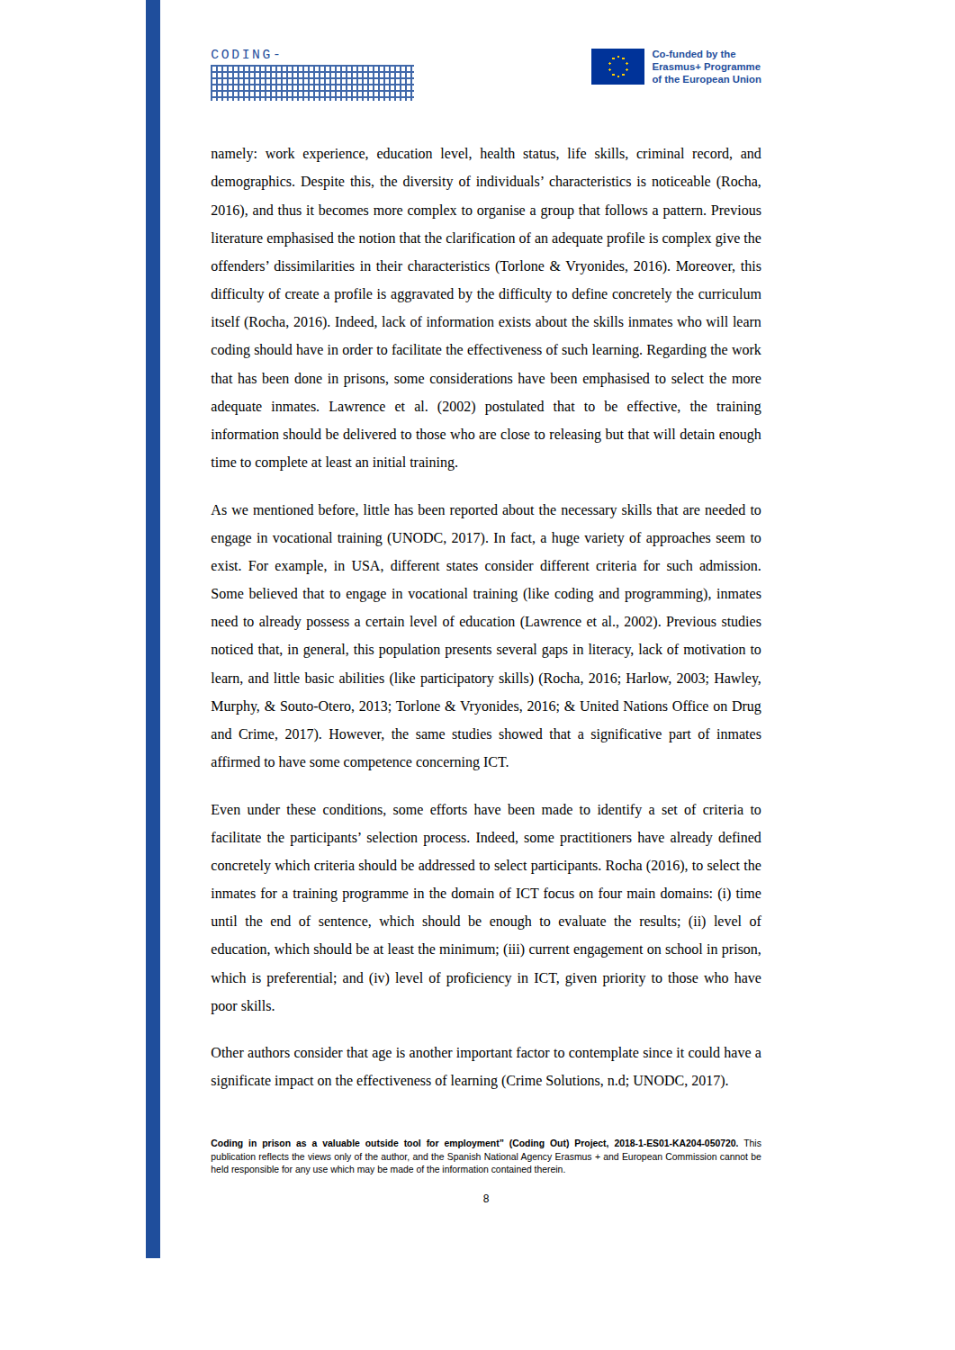CODING-
Co-funded by the
Erasmus+ Programme
of the European Union
namely: work experience, education level, health status, life skills, criminal record, and demographics. Despite this, the diversity of individuals’ characteristics is noticeable (Rocha, 2016), and thus it becomes more complex to organise a group that follows a pattern. Previous literature emphasised the notion that the clarification of an adequate profile is complex give the offenders’ dissimilarities in their characteristics (Torlone & Vryonides, 2016). Moreover, this difficulty of create a profile is aggravated by the difficulty to define concretely the curriculum itself (Rocha, 2016). Indeed, lack of information exists about the skills inmates who will learn coding should have in order to facilitate the effectiveness of such learning. Regarding the work that has been done in prisons, some considerations have been emphasised to select the more adequate inmates. Lawrence et al. (2002) postulated that to be effective, the training information should be delivered to those who are close to releasing but that will detain enough time to complete at least an initial training.
As we mentioned before, little has been reported about the necessary skills that are needed to engage in vocational training (UNODC, 2017). In fact, a huge variety of approaches seem to exist. For example, in USA, different states consider different criteria for such admission. Some believed that to engage in vocational training (like coding and programming), inmates need to already possess a certain level of education (Lawrence et al., 2002). Previous studies noticed that, in general, this population presents several gaps in literacy, lack of motivation to learn, and little basic abilities (like participatory skills) (Rocha, 2016; Harlow, 2003; Hawley, Murphy, & Souto-Otero, 2013; Torlone & Vryonides, 2016; & United Nations Office on Drug and Crime, 2017). However, the same studies showed that a significative part of inmates affirmed to have some competence concerning ICT.
Even under these conditions, some efforts have been made to identify a set of criteria to facilitate the participants’ selection process. Indeed, some practitioners have already defined concretely which criteria should be addressed to select participants. Rocha (2016), to select the inmates for a training programme in the domain of ICT focus on four main domains: (i) time until the end of sentence, which should be enough to evaluate the results; (ii) level of education, which should be at least the minimum; (iii) current engagement on school in prison, which is preferential; and (iv) level of proficiency in ICT, given priority to those who have poor skills.
Other authors consider that age is another important factor to contemplate since it could have a significate impact on the effectiveness of learning (Crime Solutions, n.d; UNODC, 2017).
Coding in prison as a valuable outside tool for employment” (Coding Out) Project, 2018-1-ES01-KA204-050720. This publication reflects the views only of the author, and the Spanish National Agency Erasmus + and European Commission cannot be held responsible for any use which may be made of the information contained therein.
8